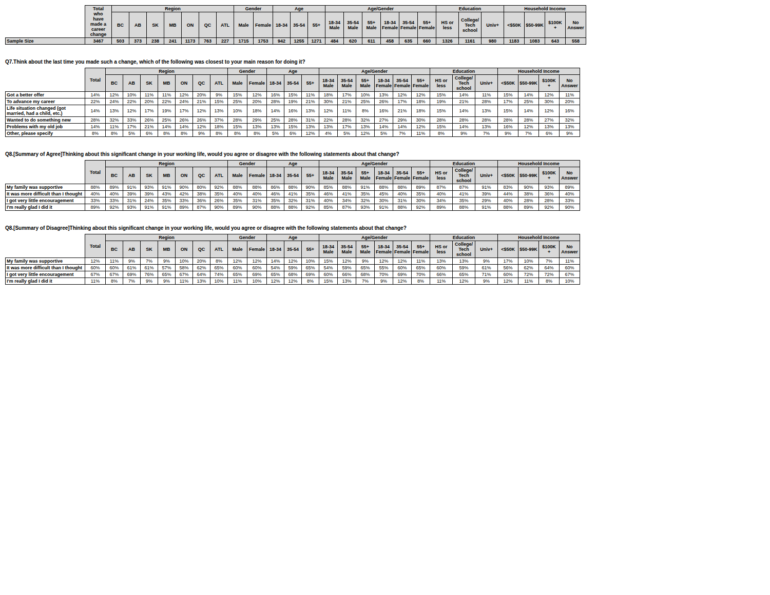| | Total who have made a career change | Region | Gender | Age | Age/Gender | Education | Household Income |
| --- | --- | --- | --- | --- | --- | --- | --- |
| BC | AB | SK | MB | ON | QC | ATL | Male | Female | 18-34 | 35-54 | 55+ | 18-34 Male | 35-54 Male | 55+ Male | 18-34 Female | 35-54 Female | 55+ Female | HS or less | College/ Tech school | Univ+ | <$50K | $50-99K | $100K + | No Answer |
| Sample Size | 3467 | 503 | 373 | 238 | 241 | 1173 | 763 | 227 | 1715 | 1753 | 942 | 1255 | 1271 | 484 | 620 | 611 | 458 | 635 | 660 | 1326 | 1161 | 980 | 1183 | 1083 | 643 | 558 |
Q7.Think about the last time you made such a change, which of the following was closest to your main reason for doing it?
| | Total | Region | Gender | Age | Age/Gender | Education | Household Income |
| --- | --- | --- | --- | --- | --- | --- | --- |
| BC | AB | SK | MB | ON | QC | ATL | Male | Female | 18-34 | 35-54 | 55+ | 18-34 Male | 35-54 Male | 55+ Male | 18-34 Female | 35-54 Female | 55+ Female | HS or less | College/ Tech school | Univ+ | <$50K | $50-99K | $100K + | No Answer |
| Got a better offer | 14% | 12% | 10% | 11% | 11% | 12% | 20% | 9% | 15% | 12% | 16% | 15% | 11% | 18% | 17% | 10% | 13% | 12% | 12% | 15% | 14% | 11% | 15% | 14% | 12% | 11% |
| To advance my career | 22% | 24% | 22% | 20% | 22% | 24% | 21% | 15% | 25% | 20% | 28% | 19% | 21% | 30% | 21% | 25% | 26% | 17% | 18% | 19% | 21% | 28% | 17% | 25% | 30% | 20% |
| Life situation changed (got married, had a child, etc.) | 14% | 13% | 12% | 17% | 19% | 17% | 12% | 13% | 10% | 18% | 14% | 16% | 13% | 12% | 11% | 8% | 16% | 21% | 18% | 15% | 14% | 13% | 15% | 14% | 12% | 16% |
| Wanted to do something new | 28% | 32% | 33% | 26% | 25% | 26% | 26% | 37% | 28% | 29% | 25% | 28% | 31% | 22% | 28% | 32% | 27% | 29% | 30% | 28% | 28% | 28% | 28% | 28% | 27% | 32% |
| Problems with my old job | 14% | 11% | 17% | 21% | 14% | 14% | 12% | 18% | 15% | 13% | 13% | 15% | 13% | 13% | 17% | 13% | 14% | 14% | 12% | 15% | 14% | 13% | 16% | 12% | 13% | 13% |
| Other, please specify | 8% | 8% | 5% | 6% | 8% | 8% | 9% | 8% | 8% | 8% | 5% | 6% | 12% | 4% | 5% | 12% | 5% | 7% | 11% | 8% | 9% | 7% | 9% | 7% | 6% | 9% |
Q8.[Summary of Agree]Thinking about this significant change in your working life, would you agree or disagree with the following statements about that change?
| | Total | Region | Gender | Age | Age/Gender | Education | Household Income |
| --- | --- | --- | --- | --- | --- | --- | --- |
| BC | AB | SK | MB | ON | QC | ATL | Male | Female | 18-34 | 35-54 | 55+ | 18-34 Male | 35-54 Male | 55+ Male | 18-34 Female | 35-54 Female | 55+ Female | HS or less | College/ Tech school | Univ+ | <$50K | $50-99K | $100K + | No Answer |
| My family was supportive | 88% | 89% | 91% | 93% | 91% | 90% | 80% | 92% | 88% | 88% | 86% | 88% | 90% | 85% | 88% | 91% | 88% | 88% | 89% | 87% | 87% | 91% | 83% | 90% | 93% | 89% |
| It was more difficult than I thought | 40% | 40% | 39% | 39% | 43% | 42% | 38% | 35% | 40% | 40% | 46% | 41% | 35% | 46% | 41% | 35% | 45% | 40% | 35% | 40% | 41% | 39% | 44% | 38% | 36% | 40% |
| I got very little encouragement | 33% | 33% | 31% | 24% | 35% | 33% | 36% | 26% | 35% | 31% | 35% | 32% | 31% | 40% | 34% | 32% | 30% | 31% | 30% | 34% | 35% | 29% | 40% | 28% | 28% | 33% |
| I'm really glad I did it | 89% | 92% | 93% | 91% | 91% | 89% | 87% | 90% | 89% | 90% | 88% | 88% | 92% | 85% | 87% | 93% | 91% | 88% | 92% | 89% | 88% | 91% | 88% | 89% | 92% | 90% |
Q8.[Summary of Disagree]Thinking about this significant change in your working life, would you agree or disagree with the following statements about that change?
| | Total | Region | Gender | Age | Age/Gender | Education | Household Income |
| --- | --- | --- | --- | --- | --- | --- | --- |
| BC | AB | SK | MB | ON | QC | ATL | Male | Female | 18-34 | 35-54 | 55+ | 18-34 Male | 35-54 Male | 55+ Male | 18-34 Female | 35-54 Female | 55+ Female | HS or less | College/ Tech school | Univ+ | <$50K | $50-99K | $100K + | No Answer |
| My family was supportive | 12% | 11% | 9% | 7% | 9% | 10% | 20% | 8% | 12% | 12% | 14% | 12% | 10% | 15% | 12% | 9% | 12% | 12% | 11% | 13% | 13% | 9% | 17% | 10% | 7% | 11% |
| It was more difficult than I thought | 60% | 60% | 61% | 61% | 57% | 58% | 62% | 65% | 60% | 60% | 54% | 59% | 65% | 54% | 59% | 65% | 55% | 60% | 65% | 60% | 59% | 61% | 56% | 62% | 64% | 60% |
| I got very little encouragement | 67% | 67% | 69% | 76% | 65% | 67% | 64% | 74% | 65% | 69% | 65% | 68% | 69% | 60% | 66% | 68% | 70% | 69% | 70% | 66% | 65% | 71% | 60% | 72% | 72% | 67% |
| I'm really glad I did it | 11% | 8% | 7% | 9% | 9% | 11% | 13% | 10% | 11% | 10% | 12% | 12% | 8% | 15% | 13% | 7% | 9% | 12% | 8% | 11% | 12% | 9% | 12% | 11% | 8% | 10% |